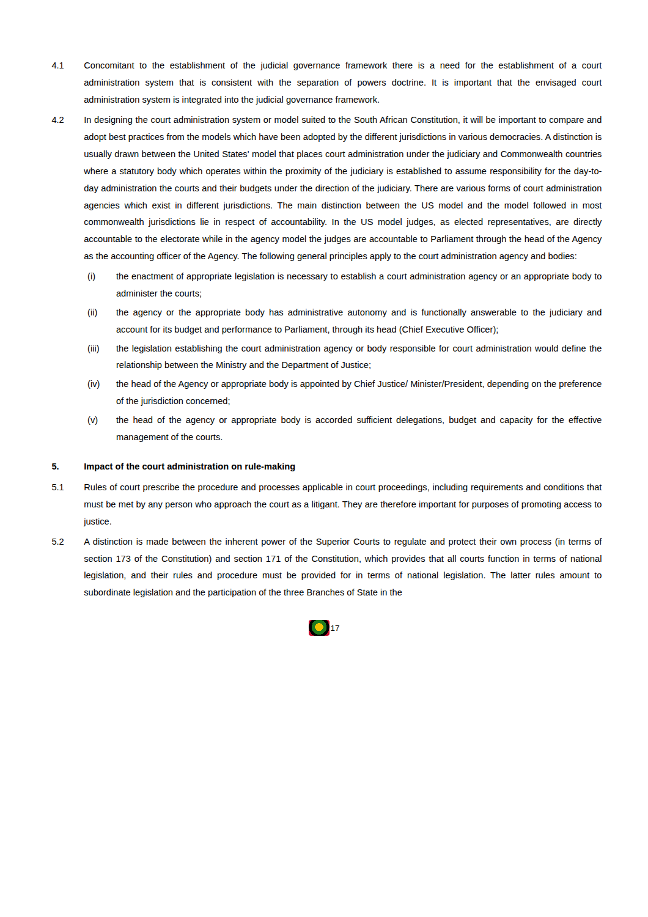4.1
Concomitant to the establishment of the judicial governance framework there is a need for the establishment of a court administration system that is consistent with the separation of powers doctrine. It is important that the envisaged court administration system is integrated into the judicial governance framework.
4.2
In designing the court administration system or model suited to the South African Constitution, it will be important to compare and adopt best practices from the models which have been adopted by the different jurisdictions in various democracies. A distinction is usually drawn between the United States' model that places court administration under the judiciary and Commonwealth countries where a statutory body which operates within the proximity of the judiciary is established to assume responsibility for the day-to-day administration the courts and their budgets under the direction of the judiciary. There are various forms of court administration agencies which exist in different jurisdictions. The main distinction between the US model and the model followed in most commonwealth jurisdictions lie in respect of accountability. In the US model judges, as elected representatives, are directly accountable to the electorate while in the agency model the judges are accountable to Parliament through the head of the Agency as the accounting officer of the Agency. The following general principles apply to the court administration agency and bodies:
(i)
the enactment of appropriate legislation is necessary to establish a court administration agency or an appropriate body to administer the courts;
(ii)
the agency or the appropriate body has administrative autonomy and is functionally answerable to the judiciary and account for its budget and performance to Parliament, through its head (Chief Executive Officer);
(iii)
the legislation establishing the court administration agency or body responsible for court administration would define the relationship between the Ministry and the Department of Justice;
(iv)
the head of the Agency or appropriate body is appointed by Chief Justice/ Minister/President, depending on the preference of the jurisdiction concerned;
(v)
the head of the agency or appropriate body is accorded sufficient delegations, budget and capacity for the effective management of the courts.
5. Impact of the court administration on rule-making
5.1
Rules of court prescribe the procedure and processes applicable in court proceedings, including requirements and conditions that must be met by any person who approach the court as a litigant. They are therefore important for purposes of promoting access to justice.
5.2
A distinction is made between the inherent power of the Superior Courts to regulate and protect their own process (in terms of section 173 of the Constitution) and section 171 of the Constitution, which provides that all courts function in terms of national legislation, and their rules and procedure must be provided for in terms of national legislation. The latter rules amount to subordinate legislation and the participation of the three Branches of State in the
17